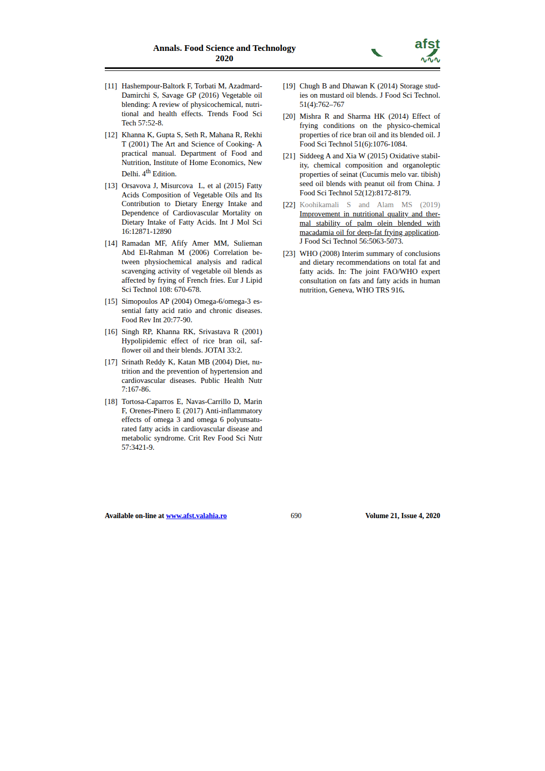Annals. Food Science and Technology 2020
afst ∿∿∿
[11] Hashempour-Baltork F, Torbati M, Azadmard-Damirchi S, Savage GP (2016) Vegetable oil blending: A review of physicochemical, nutritional and health effects. Trends Food Sci Tech 57:52-8.
[12] Khanna K, Gupta S, Seth R, Mahana R, Rekhi T (2001) The Art and Science of Cooking- A practical manual. Department of Food and Nutrition, Institute of Home Economics, New Delhi. 4th Edition.
[13] Orsavova J, Misurcova L, et al (2015) Fatty Acids Composition of Vegetable Oils and Its Contribution to Dietary Energy Intake and Dependence of Cardiovascular Mortality on Dietary Intake of Fatty Acids. Int J Mol Sci 16:12871-12890
[14] Ramadan MF, Afify Amer MM, Sulieman Abd El-Rahman M (2006) Correlation between physiochemical analysis and radical scavenging activity of vegetable oil blends as affected by frying of French fries. Eur J Lipid Sci Technol 108: 670-678.
[15] Simopoulos AP (2004) Omega-6/omega-3 essential fatty acid ratio and chronic diseases. Food Rev Int 20:77-90.
[16] Singh RP, Khanna RK, Srivastava R (2001) Hypolipidemic effect of rice bran oil, safflower oil and their blends. JOTAI 33:2.
[17] Srinath Reddy K, Katan MB (2004) Diet, nutrition and the prevention of hypertension and cardiovascular diseases. Public Health Nutr 7:167-86.
[18] Tortosa-Caparros E, Navas-Carrillo D, Marin F, Orenes-Pinero E (2017) Anti-inflammatory effects of omega 3 and omega 6 polyunsaturated fatty acids in cardiovascular disease and metabolic syndrome. Crit Rev Food Sci Nutr 57:3421-9.
[19] Chugh B and Dhawan K (2014) Storage studies on mustard oil blends. J Food Sci Technol. 51(4):762–767
[20] Mishra R and Sharma HK (2014) Effect of frying conditions on the physico-chemical properties of rice bran oil and its blended oil. J Food Sci Technol 51(6):1076-1084.
[21] Siddeeg A and Xia W (2015) Oxidative stability, chemical composition and organoleptic properties of seinat (Cucumis melo var. tibish) seed oil blends with peanut oil from China. J Food Sci Technol 52(12):8172-8179.
[22] Koohikamali S and Alam MS (2019) Improvement in nutritional quality and thermal stability of palm olein blended with macadamia oil for deep-fat frying application. J Food Sci Technol 56:5063-5073.
[23] WHO (2008) Interim summary of conclusions and dietary recommendations on total fat and fatty acids. In: The joint FAO/WHO expert consultation on fats and fatty acids in human nutrition, Geneva, WHO TRS 916.
Available on-line at www.afst.valahia.ro
690
Volume 21, Issue 4, 2020